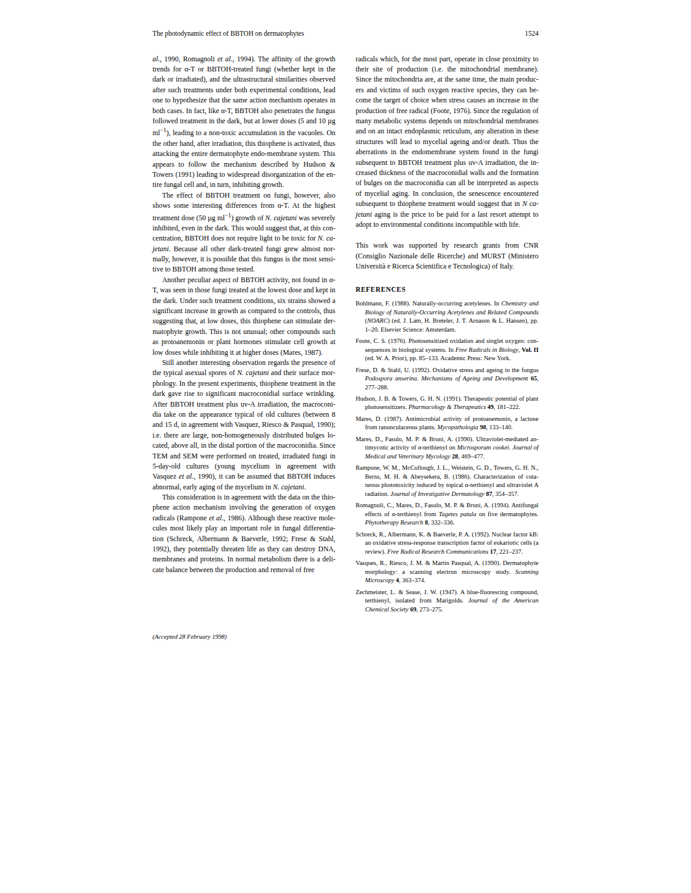The photodynamic effect of BBTOH on dermatophytes
1524
al., 1990, Romagnoli et al., 1994). The affinity of the growth trends for α-T or BBTOH-treated fungi (whether kept in the dark or irradiated), and the ultrastructural similarities observed after such treatments under both experimental conditions, lead one to hypothesize that the same action mechanism operates in both cases. In fact, like α-T, BBTOH also penetrates the fungus followed treatment in the dark, but at lower doses (5 and 10 µg ml−1), leading to a non-toxic accumulation in the vacuoles. On the other hand, after irradiation, this thiophene is activated, thus attacking the entire dermatophyte endo-membrane system. This appears to follow the mechanism described by Hudson & Towers (1991) leading to widespread disorganization of the entire fungal cell and, in turn, inhibiting growth.
The effect of BBTOH treatment on fungi, however, also shows some interesting differences from α-T. At the highest treatment dose (50 µg ml−1) growth of N. cajetani was severely inhibited, even in the dark. This would suggest that, at this concentration, BBTOH does not require light to be toxic for N. cajetani. Because all other dark-treated fungi grew almost normally, however, it is possible that this fungus is the most sensitive to BBTOH among those tested.
Another peculiar aspect of BBTOH activity, not found in α-T, was seen in those fungi treated at the lowest dose and kept in the dark. Under such treatment conditions, six strains showed a significant increase in growth as compared to the controls, thus suggesting that, at low doses, this thiophene can stimulate dermatophyte growth. This is not unusual; other compounds such as protoanemonin or plant hormones stimulate cell growth at low doses while inhibiting it at higher doses (Mares, 1987).
Still another interesting observation regards the presence of the typical asexual spores of N. cajetani and their surface morphology. In the present experiments, thiophene treatment in the dark gave rise to significant macroconidial surface wrinkling. After BBTOH treatment plus uv-A irradiation, the macroconidia take on the appearance typical of old cultures (between 8 and 15 d, in agreement with Vasquez, Riesco & Pasqual, 1990); i.e. there are large, non-homogeneously distributed bulges located, above all, in the distal portion of the macroconidia. Since TEM and SEM were performed on treated, irradiated fungi in 5-day-old cultures (young mycelium in agreement with Vasquez et al., 1990), it can be assumed that BBTOH induces abnormal, early aging of the mycelium in N. cajetani.
This consideration is in agreement with the data on the thiophene action mechanism involving the generation of oxygen radicals (Rampone et al., 1986). Although these reactive molecules most likely play an important role in fungal differentiation (Schreck, Albermann & Baeverle, 1992; Frese & Stahl, 1992), they potentially threaten life as they can destroy DNA, membranes and proteins. In normal metabolism there is a delicate balance between the production and removal of free
radicals which, for the most part, operate in close proximity to their site of production (i.e. the mitochondrial membrane). Since the mitochondria are, at the same time, the main producers and victims of such oxygen reactive species, they can become the target of choice when stress causes an increase in the production of free radical (Foote, 1976). Since the regulation of many metabolic systems depends on mitochondrial membranes and on an intact endoplasmic reticulum, any alteration in these structures will lead to mycelial ageing and/or death. Thus the aberrations in the endomembrane system found in the fungi subsequent to BBTOH treatment plus uv-A irradiation, the increased thickness of the macroconidial walls and the formation of bulges on the macroconidia can all be interpreted as aspects of mycelial aging. In conclusion, the senescence encountered subsequent to thiophene treatment would suggest that in N cajetani aging is the price to be paid for a last resort attempt to adopt to environmental conditions incompatible with life.
This work was supported by research grants from CNR (Consiglio Nazionale delle Ricerche) and MURST (Ministero Università e Ricerca Scientifica e Tecnologica) of Italy.
References
Bohlmann, F. (1988). Naturally-occurring acetylenes. In Chemistry and Biology of Naturally-Occurring Acetylenes and Related Compounds (NOARC) (ed. J. Lam, H. Breteler, J. T. Arnason & L. Hansen), pp. 1–20. Elsevier Science: Amsterdam.
Foote, C. S. (1976). Photosensitized oxidation and singlet oxygen: consequences in biological systems. In Free Radicals in Biology, Vol. II (ed. W. A. Prior), pp. 85–133. Academic Press: New York.
Frese, D. & Stahl, U. (1992). Oxidative stress and ageing in the fungus Podospora anserina. Mechanisms of Ageing and Development 65, 277–288.
Hudson, J. B. & Towers, G. H. N. (1991). Therapeutic potential of plant photosensitizers. Pharmacology & Therapeutics 49, 181–222.
Mares, D. (1987). Antimicrobial activity of protoanemonin, a lactone from ranunculaceous plants. Mycopathologia 98, 133–140.
Mares, D., Fasulo, M. P. & Bruni, A. (1990). Ultraviolet-mediated antimycotic activity of α-terthienyl on Microsporum cookei. Journal of Medical and Veterinary Mycology 28, 469–477.
Rampone, W. M., McCullough, J. L., Weistein, G. D., Towers, G. H. N., Berns, M. H. & Abeysekera, B. (1986). Characterization of cutaneous phototoxicity induced by topical α-terthienyl and ultraviolet A radiation. Journal of Investigative Dermatology 87, 354–357.
Romagnoli, C., Mares, D., Fasulo, M. P. & Bruni, A. (1994). Antifungal effects of α-terthienyl from Tagetes patula on five dermatophytes. Phytotherapy Research 8, 332–336.
Schreck, R., Albermann, K. & Baeverle, P. A. (1992). Nuclear factor kB: an oxidative stress-response transcription factor of eukariotic cells (a review). Free Radical Research Communications 17, 221–237.
Vasques, R., Riesco, J. M. & Martin Pasqual, A. (1990). Dermatophyte morphology: a scanning electron microscopy study. Scanning Microscopy 4, 363–374.
Zechmeister, L. & Sease, J. W. (1947). A blue-fluorescing compound, terthienyl, isolated from Marigolds. Journal of the American Chemical Society 69, 273–275.
(Accepted 28 February 1998)